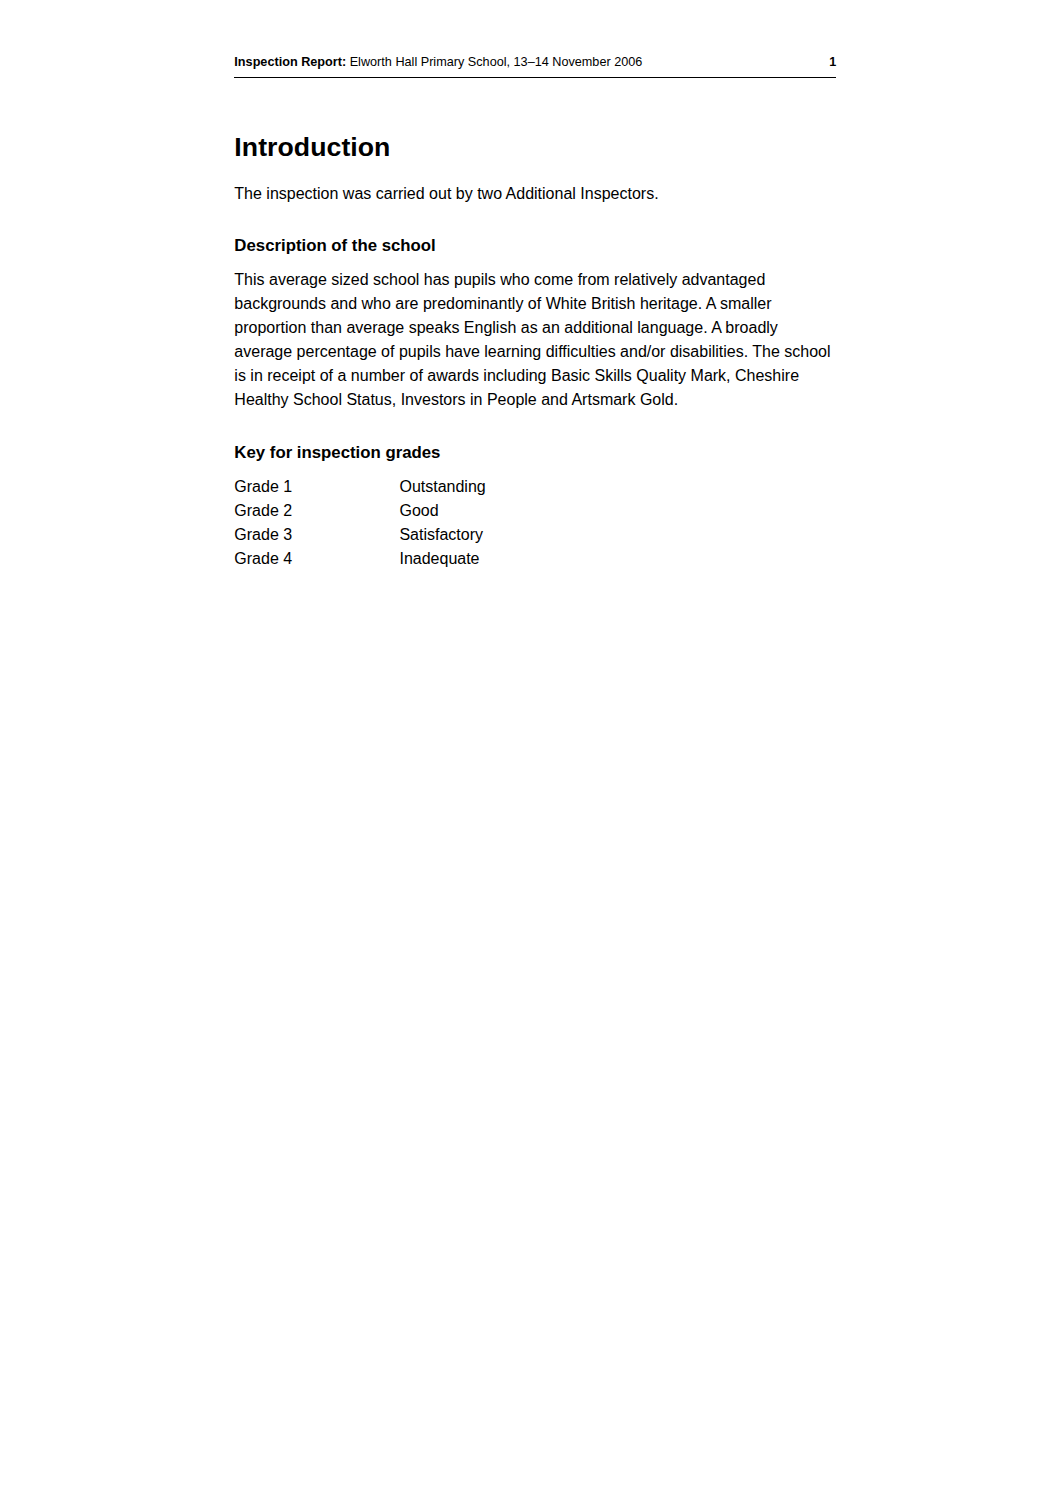Inspection Report: Elworth Hall Primary School, 13–14 November 2006
1
Introduction
The inspection was carried out by two Additional Inspectors.
Description of the school
This average sized school has pupils who come from relatively advantaged backgrounds and who are predominantly of White British heritage. A smaller proportion than average speaks English as an additional language. A broadly average percentage of pupils have learning difficulties and/or disabilities. The school is in receipt of a number of awards including Basic Skills Quality Mark, Cheshire Healthy School Status, Investors in People and Artsmark Gold.
Key for inspection grades
| Grade 1 | Outstanding |
| Grade 2 | Good |
| Grade 3 | Satisfactory |
| Grade 4 | Inadequate |